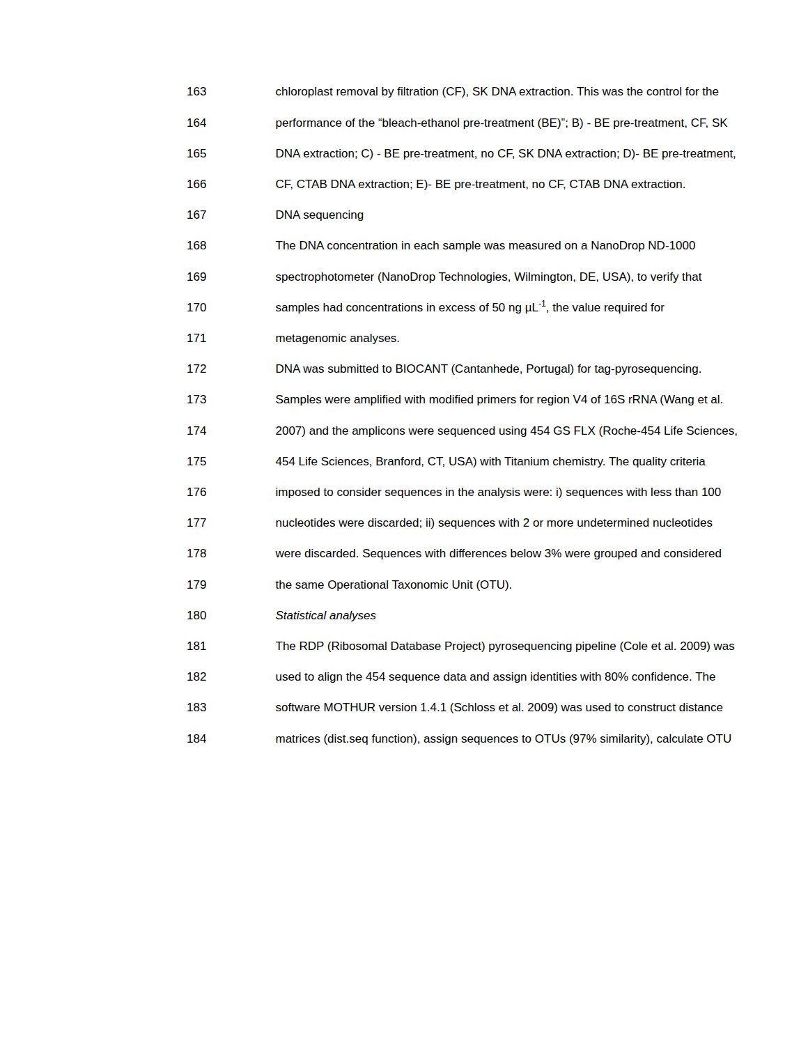163 chloroplast removal by filtration (CF), SK DNA extraction. This was the control for the
164 performance of the “bleach-ethanol pre-treatment (BE)”; B) - BE pre-treatment, CF, SK
165 DNA extraction; C) - BE pre-treatment, no CF, SK DNA extraction; D)- BE pre-treatment,
166 CF, CTAB DNA extraction; E)- BE pre-treatment, no CF, CTAB DNA extraction.
167 DNA sequencing
168 The DNA concentration in each sample was measured on a NanoDrop ND-1000
169 spectrophotometer (NanoDrop Technologies, Wilmington, DE, USA), to verify that
170 samples had concentrations in excess of 50 ng µL-1, the value required for
171 metagenomic analyses.
172 DNA was submitted to BIOCANT (Cantanhede, Portugal) for tag-pyrosequencing.
173 Samples were amplified with modified primers for region V4 of 16S rRNA (Wang et al.
1742007) and the amplicons were sequenced using 454 GS FLX (Roche-454 Life Sciences,
175454 Life Sciences, Branford, CT, USA) with Titanium chemistry. The quality criteria
176 imposed to consider sequences in the analysis were: i) sequences with less than 100
177 nucleotides were discarded; ii) sequences with 2 or more undetermined nucleotides
178 were discarded. Sequences with differences below 3% were grouped and considered
179 the same Operational Taxonomic Unit (OTU).
180 Statistical analyses
181 The RDP (Ribosomal Database Project) pyrosequencing pipeline (Cole et al. 2009) was
182 used to align the 454 sequence data and assign identities with 80% confidence. The
183 software MOTHUR version 1.4.1 (Schloss et al. 2009) was used to construct distance
184 matrices (dist.seq function), assign sequences to OTUs (97% similarity), calculate OTU